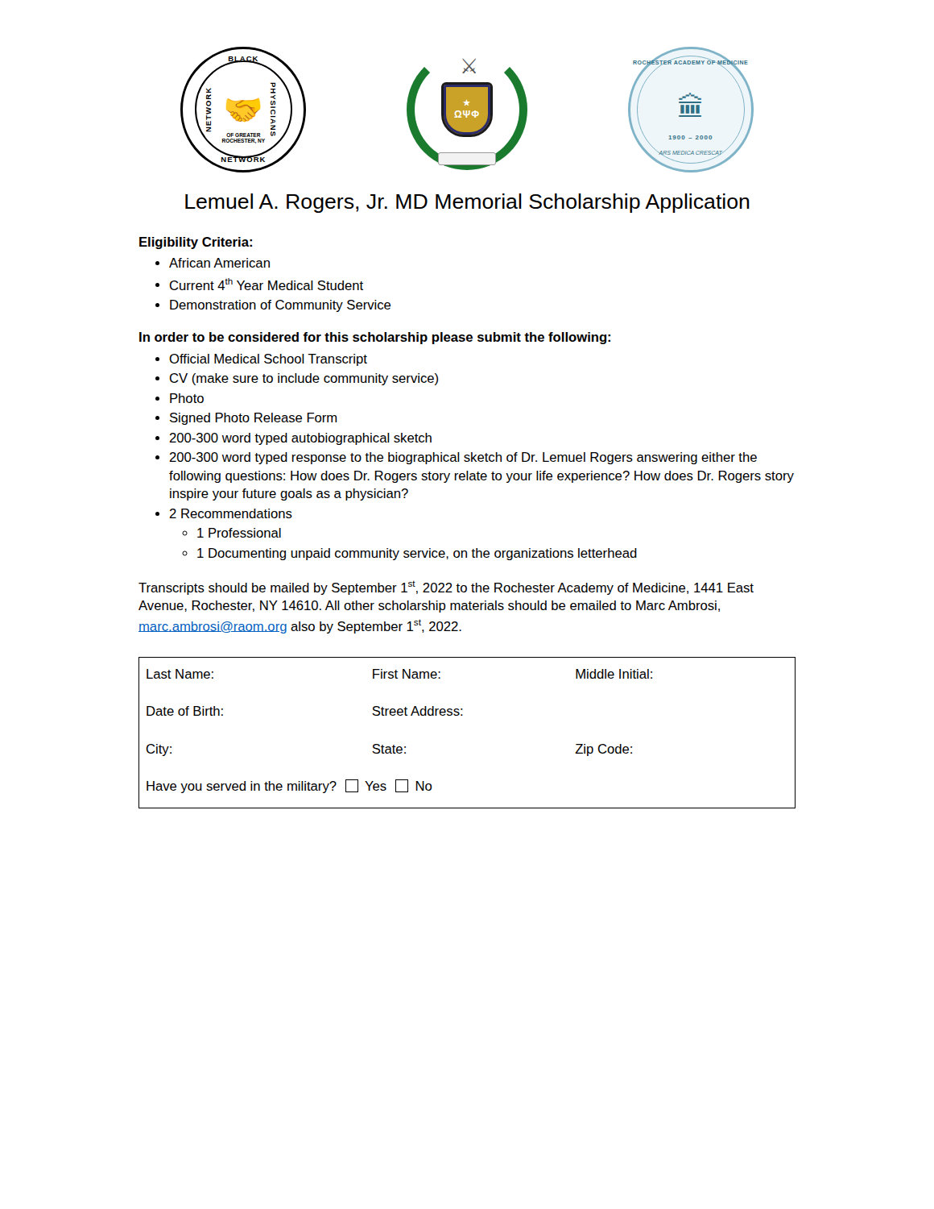BLACK PHYSICIANS NETWORK NETWORK
🤝 OF GREATER
ROCHESTER, NY
⚔
★ ΩΨΦ
ROCHESTER ACADEMY OF MEDICINE 🏛 1900 – 2000 ARS MEDICA CRESCAT
Lemuel A. Rogers, Jr. MD Memorial Scholarship Application
Eligibility Criteria:
African American
Current 4th Year Medical Student
Demonstration of Community Service
In order to be considered for this scholarship please submit the following:
Official Medical School Transcript
CV (make sure to include community service)
Photo
Signed Photo Release Form
200-300 word typed autobiographical sketch
200-300 word typed response to the biographical sketch of Dr. Lemuel Rogers answering either the following questions: How does Dr. Rogers story relate to your life experience? How does Dr. Rogers story inspire your future goals as a physician?
2 Recommendations
1 Professional
1 Documenting unpaid community service, on the organizations letterhead
Transcripts should be mailed by September 1st, 2022 to the Rochester Academy of Medicine, 1441 East Avenue, Rochester, NY 14610. All other scholarship materials should be emailed to Marc Ambrosi, marc.ambrosi@raom.org also by September 1st, 2022.
| Last Name: | First Name: | Middle Initial: |
| Date of Birth: | Street Address: |
| City: | State: | Zip Code: |
| Have you served in the military? Yes No |